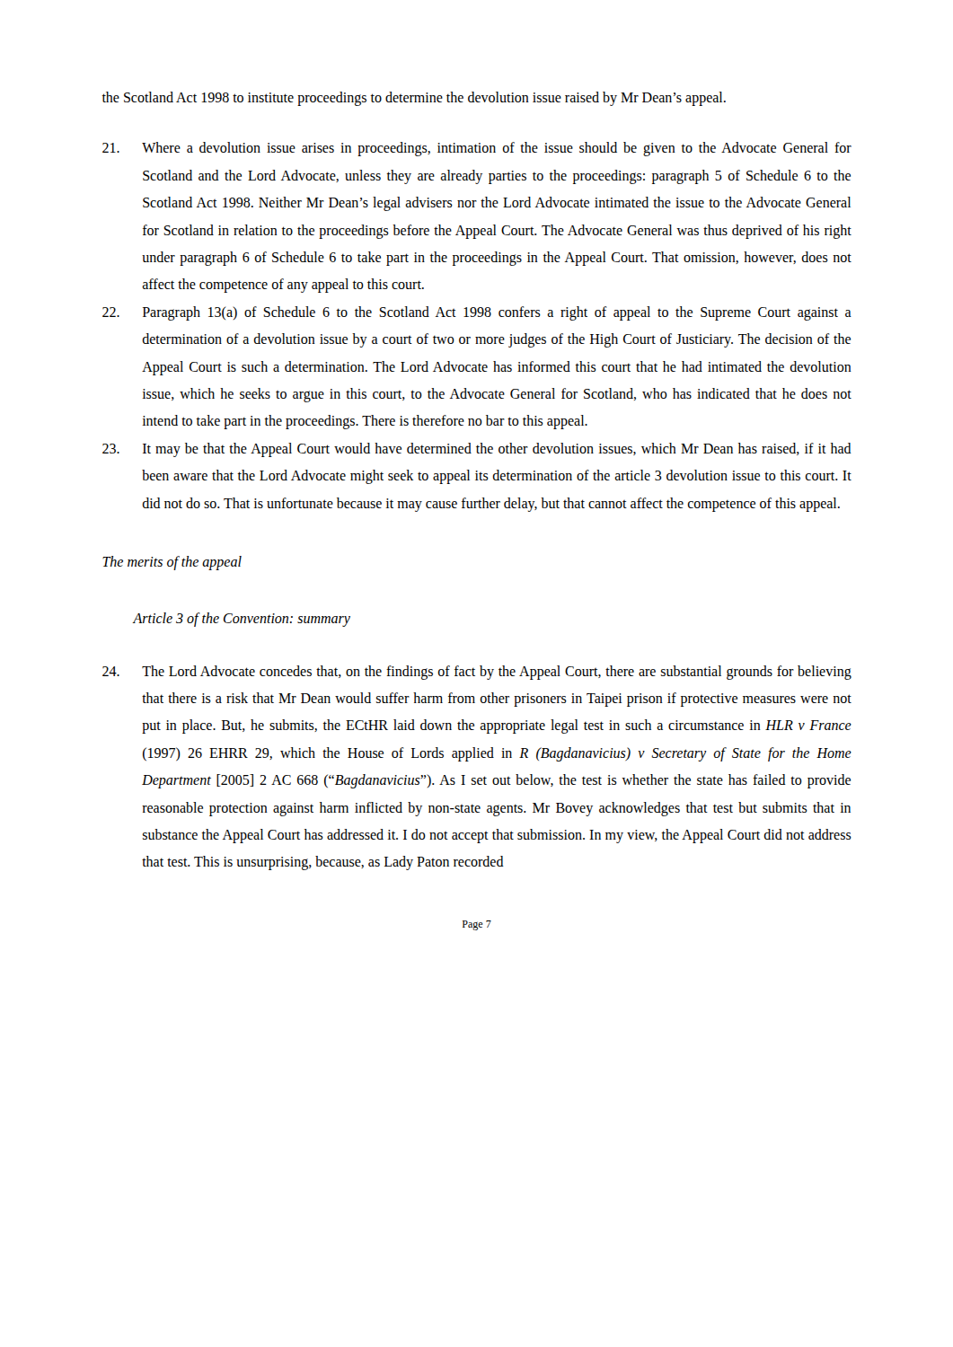the Scotland Act 1998 to institute proceedings to determine the devolution issue raised by Mr Dean’s appeal.
21.
Where a devolution issue arises in proceedings, intimation of the issue should be given to the Advocate General for Scotland and the Lord Advocate, unless they are already parties to the proceedings: paragraph 5 of Schedule 6 to the Scotland Act 1998. Neither Mr Dean’s legal advisers nor the Lord Advocate intimated the issue to the Advocate General for Scotland in relation to the proceedings before the Appeal Court. The Advocate General was thus deprived of his right under paragraph 6 of Schedule 6 to take part in the proceedings in the Appeal Court. That omission, however, does not affect the competence of any appeal to this court.
22.
Paragraph 13(a) of Schedule 6 to the Scotland Act 1998 confers a right of appeal to the Supreme Court against a determination of a devolution issue by a court of two or more judges of the High Court of Justiciary. The decision of the Appeal Court is such a determination. The Lord Advocate has informed this court that he had intimated the devolution issue, which he seeks to argue in this court, to the Advocate General for Scotland, who has indicated that he does not intend to take part in the proceedings. There is therefore no bar to this appeal.
23.
It may be that the Appeal Court would have determined the other devolution issues, which Mr Dean has raised, if it had been aware that the Lord Advocate might seek to appeal its determination of the article 3 devolution issue to this court. It did not do so. That is unfortunate because it may cause further delay, but that cannot affect the competence of this appeal.
The merits of the appeal
Article 3 of the Convention: summary
24.
The Lord Advocate concedes that, on the findings of fact by the Appeal Court, there are substantial grounds for believing that there is a risk that Mr Dean would suffer harm from other prisoners in Taipei prison if protective measures were not put in place. But, he submits, the ECtHR laid down the appropriate legal test in such a circumstance in HLR v France (1997) 26 EHRR 29, which the House of Lords applied in R (Bagdanavicius) v Secretary of State for the Home Department [2005] 2 AC 668 (“Bagdanavicius”). As I set out below, the test is whether the state has failed to provide reasonable protection against harm inflicted by non-state agents. Mr Bovey acknowledges that test but submits that in substance the Appeal Court has addressed it. I do not accept that submission. In my view, the Appeal Court did not address that test. This is unsurprising, because, as Lady Paton recorded
Page 7